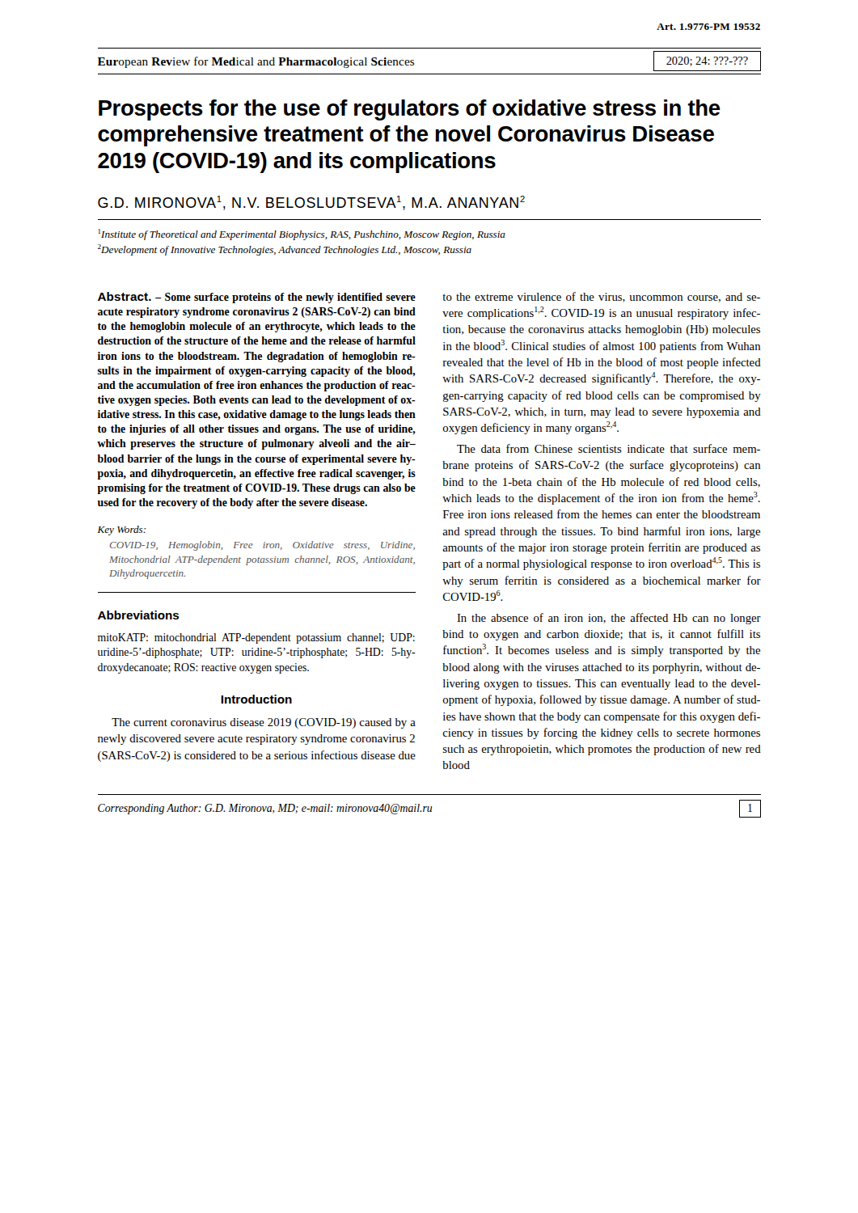Art. 1.9776-PM 19532
European Review for Medical and Pharmacological Sciences
2020; 24: ???-???
Prospects for the use of regulators of oxidative stress in the comprehensive treatment of the novel Coronavirus Disease 2019 (COVID-19) and its complications
G.D. MIRONOVA1, N.V. BELOSLUDTSEVA1, M.A. ANANYAN2
1Institute of Theoretical and Experimental Biophysics, RAS, Pushchino, Moscow Region, Russia
2Development of Innovative Technologies, Advanced Technologies Ltd., Moscow, Russia
Abstract. – Some surface proteins of the newly identified severe acute respiratory syndrome coronavirus 2 (SARS-CoV-2) can bind to the hemoglobin molecule of an erythrocyte, which leads to the destruction of the structure of the heme and the release of harmful iron ions to the bloodstream. The degradation of hemoglobin results in the impairment of oxygen-carrying capacity of the blood, and the accumulation of free iron enhances the production of reactive oxygen species. Both events can lead to the development of oxidative stress. In this case, oxidative damage to the lungs leads then to the injuries of all other tissues and organs. The use of uridine, which preserves the structure of pulmonary alveoli and the air–blood barrier of the lungs in the course of experimental severe hypoxia, and dihydroquercetin, an effective free radical scavenger, is promising for the treatment of COVID-19. These drugs can also be used for the recovery of the body after the severe disease.
Key Words: COVID-19, Hemoglobin, Free iron, Oxidative stress, Uridine, Mitochondrial ATP-dependent potassium channel, ROS, Antioxidant, Dihydroquercetin.
Abbreviations
mitoKATP: mitochondrial ATP-dependent potassium channel; UDP: uridine-5’-diphosphate; UTP: uridine-5’-triphosphate; 5-HD: 5-hydroxydecanoate; ROS: reactive oxygen species.
Introduction
The current coronavirus disease 2019 (COVID-19) caused by a newly discovered severe acute respiratory syndrome coronavirus 2 (SARS-CoV-2) is considered to be a serious infectious disease due to the extreme virulence of the virus, uncommon course, and severe complications1,2. COVID-19 is an unusual respiratory infection, because the coronavirus attacks hemoglobin (Hb) molecules in the blood3. Clinical studies of almost 100 patients from Wuhan revealed that the level of Hb in the blood of most people infected with SARS-CoV-2 decreased significantly4. Therefore, the oxygen-carrying capacity of red blood cells can be compromised by SARS-CoV-2, which, in turn, may lead to severe hypoxemia and oxygen deficiency in many organs2,4.
The data from Chinese scientists indicate that surface membrane proteins of SARS-CoV-2 (the surface glycoproteins) can bind to the 1-beta chain of the Hb molecule of red blood cells, which leads to the displacement of the iron ion from the heme3. Free iron ions released from the hemes can enter the bloodstream and spread through the tissues. To bind harmful iron ions, large amounts of the major iron storage protein ferritin are produced as part of a normal physiological response to iron overload4,5. This is why serum ferritin is considered as a biochemical marker for COVID-196.
In the absence of an iron ion, the affected Hb can no longer bind to oxygen and carbon dioxide; that is, it cannot fulfill its function3. It becomes useless and is simply transported by the blood along with the viruses attached to its porphyrin, without delivering oxygen to tissues. This can eventually lead to the development of hypoxia, followed by tissue damage. A number of studies have shown that the body can compensate for this oxygen deficiency in tissues by forcing the kidney cells to secrete hormones such as erythropoietin, which promotes the production of new red blood
Corresponding Author: G.D. Mironova, MD; e-mail: mironova40@mail.ru
1